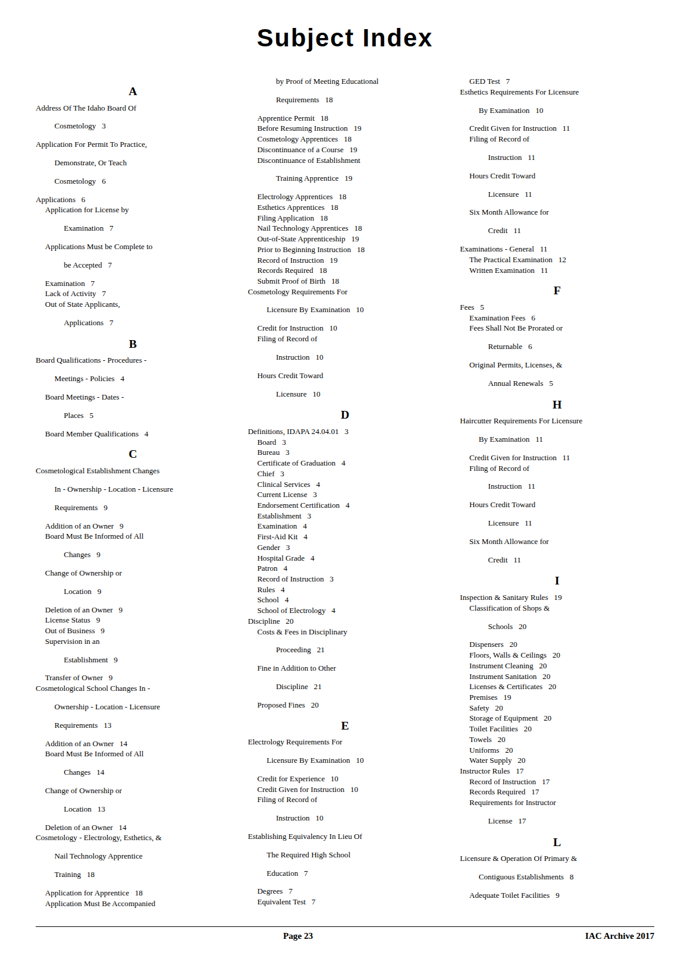Subject Index
A
Address Of The Idaho Board Of
Cosmetology 3
Application For Permit To Practice,
Demonstrate, Or Teach
Cosmetology 6
Applications 6
Application for License by
Examination 7
Applications Must be Complete to
be Accepted 7
Examination 7
Lack of Activity 7
Out of State Applicants,
Applications 7
B
Board Qualifications - Procedures -
Meetings - Policies 4
Board Meetings - Dates -
Places 5
Board Member Qualifications 4
C
Cosmetological Establishment Changes
In - Ownership - Location - Licensure
Requirements 9
Addition of an Owner 9
Board Must Be Informed of All
Changes 9
Change of Ownership or
Location 9
Deletion of an Owner 9
License Status 9
Out of Business 9
Supervision in an
Establishment 9
Transfer of Owner 9
Cosmetological School Changes In -
Ownership - Location - Licensure
Requirements 13
Addition of an Owner 14
Board Must Be Informed of All
Changes 14
Change of Ownership or
Location 13
Deletion of an Owner 14
Cosmetology - Electrology, Esthetics, &
Nail Technology Apprentice
Training 18
Application for Apprentice 18
Application Must Be Accompanied
by Proof of Meeting Educational
Requirements 18
Apprentice Permit 18
Before Resuming Instruction 19
Cosmetology Apprentices 18
Discontinuance of a Course 19
Discontinuance of Establishment
Training Apprentice 19
Electrology Apprentices 18
Esthetics Apprentices 18
Filing Application 18
Nail Technology Apprentices 18
Out-of-State Apprenticeship 19
Prior to Beginning Instruction 18
Record of Instruction 19
Records Required 18
Submit Proof of Birth 18
Cosmetology Requirements For
Licensure By Examination 10
Credit for Instruction 10
Filing of Record of
Instruction 10
Hours Credit Toward
Licensure 10
D
Definitions, IDAPA 24.04.01 3
Board 3
Bureau 3
Certificate of Graduation 4
Chief 3
Clinical Services 4
Current License 3
Endorsement Certification 4
Establishment 3
Examination 4
First-Aid Kit 4
Gender 3
Hospital Grade 4
Patron 4
Record of Instruction 3
Rules 4
School 4
School of Electrology 4
Discipline 20
Costs & Fees in Disciplinary
Proceeding 21
Fine in Addition to Other
Discipline 21
Proposed Fines 20
E
Electrology Requirements For
Licensure By Examination 10
Credit for Experience 10
Credit Given for Instruction 10
Filing of Record of
Instruction 10
Establishing Equivalency In Lieu Of
The Required High School
Education 7
Degrees 7
Equivalent Test 7
GED Test 7
Esthetics Requirements For Licensure
By Examination 10
Credit Given for Instruction 11
Filing of Record of
Instruction 11
Hours Credit Toward
Licensure 11
Six Month Allowance for
Credit 11
Examinations - General 11
The Practical Examination 12
Written Examination 11
F
Fees 5
Examination Fees 6
Fees Shall Not Be Prorated or
Returnable 6
Original Permits, Licenses, &
Annual Renewals 5
H
Haircutter Requirements For Licensure
By Examination 11
Credit Given for Instruction 11
Filing of Record of
Instruction 11
Hours Credit Toward
Licensure 11
Six Month Allowance for
Credit 11
I
Inspection & Sanitary Rules 19
Classification of Shops &
Schools 20
Dispensers 20
Floors, Walls & Ceilings 20
Instrument Cleaning 20
Instrument Sanitation 20
Licenses & Certificates 20
Premises 19
Safety 20
Storage of Equipment 20
Toilet Facilities 20
Towels 20
Uniforms 20
Water Supply 20
Instructor Rules 17
Record of Instruction 17
Records Required 17
Requirements for Instructor
License 17
L
Licensure & Operation Of Primary &
Contiguous Establishments 8
Adequate Toilet Facilities 9
Page 23 IAC Archive 2017